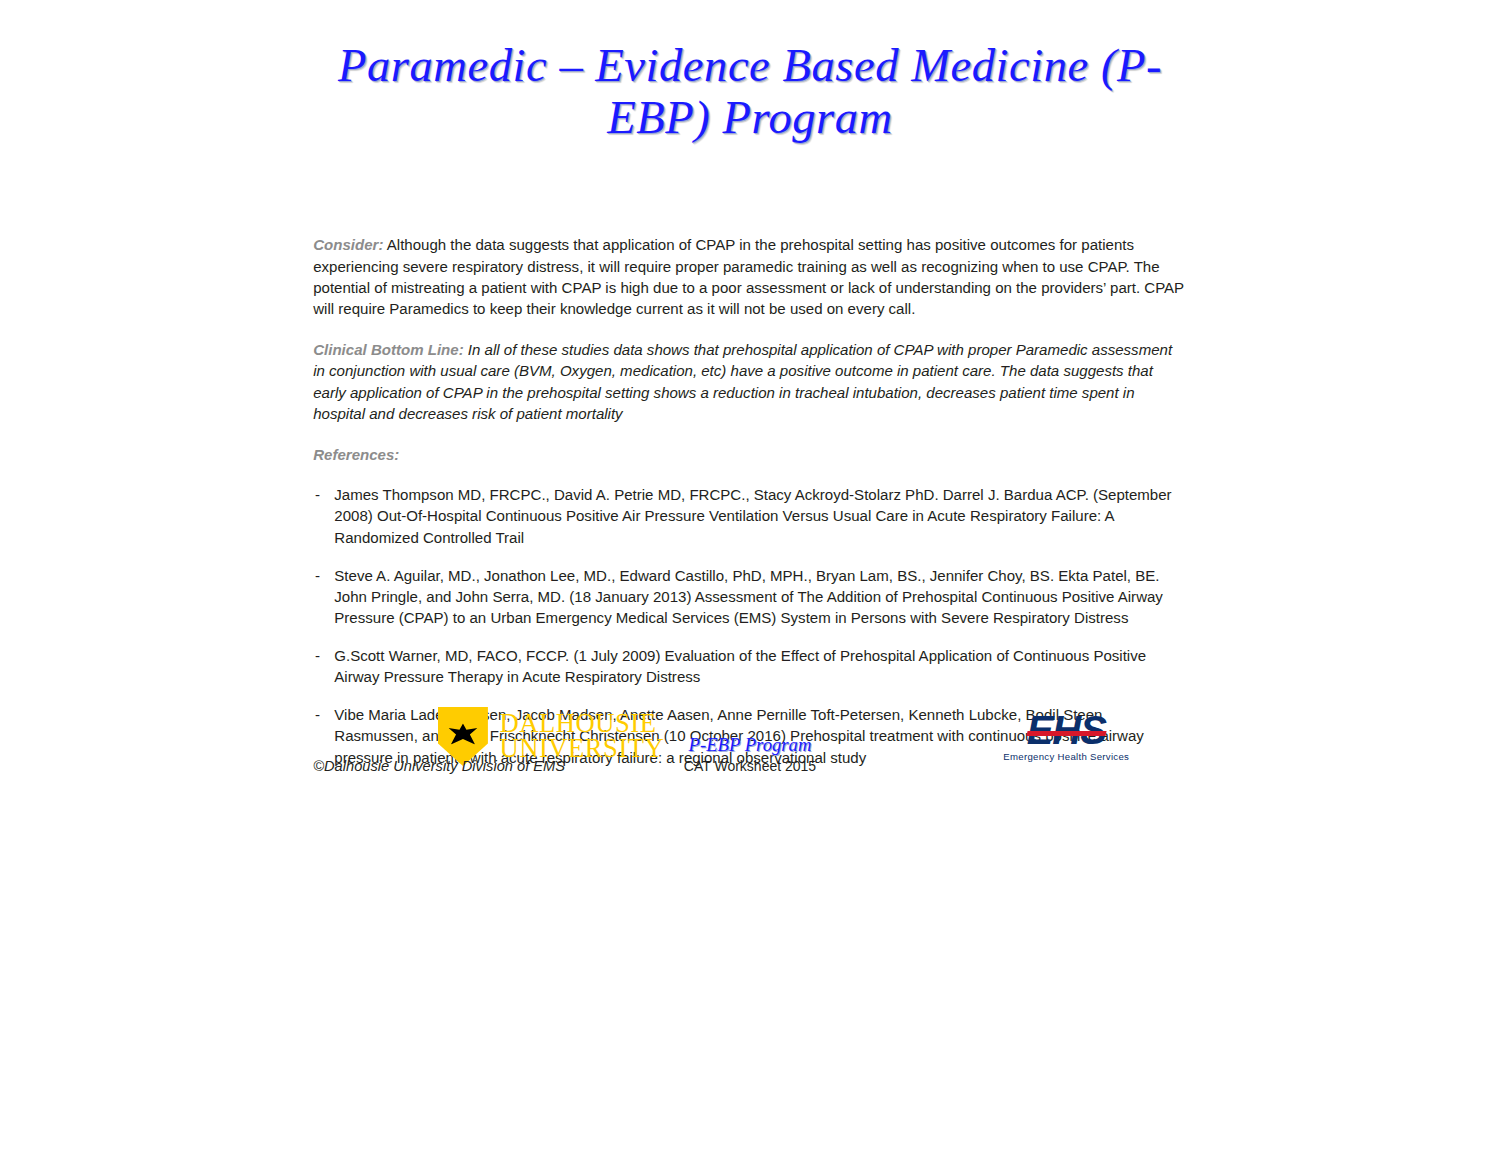Paramedic – Evidence Based Medicine (P-EBP) Program
Consider: Although the data suggests that application of CPAP in the prehospital setting has positive outcomes for patients experiencing severe respiratory distress, it will require proper paramedic training as well as recognizing when to use CPAP. The potential of mistreating a patient with CPAP is high due to a poor assessment or lack of understanding on the providers’ part. CPAP will require Paramedics to keep their knowledge current as it will not be used on every call.
Clinical Bottom Line: In all of these studies data shows that prehospital application of CPAP with proper Paramedic assessment in conjunction with usual care (BVM, Oxygen, medication, etc) have a positive outcome in patient care. The data suggests that early application of CPAP in the prehospital setting shows a reduction in tracheal intubation, decreases patient time spent in hospital and decreases risk of patient mortality
References:
James Thompson MD, FRCPC., David A. Petrie MD, FRCPC., Stacy Ackroyd-Stolarz PhD. Darrel J. Bardua ACP. (September 2008) Out-Of-Hospital Continuous Positive Air Pressure Ventilation Versus Usual Care in Acute Respiratory Failure: A Randomized Controlled Trail
Steve A. Aguilar, MD., Jonathon Lee, MD., Edward Castillo, PhD, MPH., Bryan Lam, BS., Jennifer Choy, BS. Ekta Patel, BE. John Pringle, and John Serra, MD. (18 January 2013) Assessment of The Addition of Prehospital Continuous Positive Airway Pressure (CPAP) to an Urban Emergency Medical Services (EMS) System in Persons with Severe Respiratory Distress
G.Scott Warner, MD, FACO, FCCP. (1 July 2009) Evaluation of the Effect of Prehospital Application of Continuous Positive Airway Pressure Therapy in Acute Respiratory Distress
Vibe Maria Laden Nielsen, Jacob Madsen, Anette Aasen, Anne Pernille Toft-Petersen, Kenneth Lubcke, Bodil Steen Rasmussen, and Erika Frischknecht Christensen (10 October 2016) Prehospital treatment with continuous positive airway pressure in patients with acute respiratory failure: a regional observational study
DALHOUSIE
UNIVERSITY
P-EBP Program
CAT Worksheet 2015
EHS
Emergency Health Services
©Dalhousie University Division of EMS